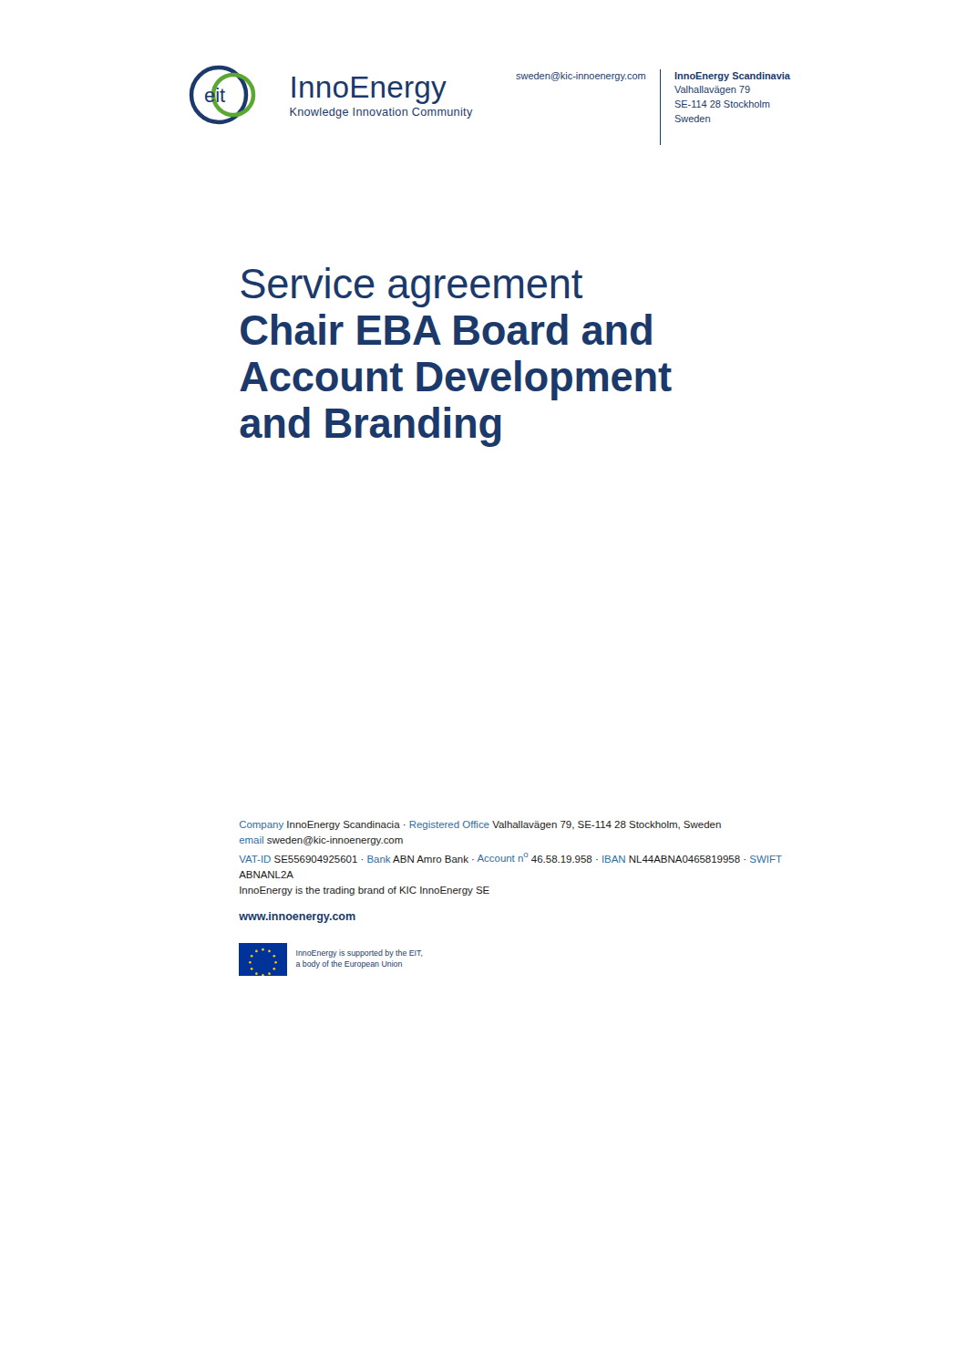eit
Inno Energy
Knowledge Innovation Community
sweden@kic-innoenergy.com
InnoEnergy Scandinavia
Valhallavägen 79
SE-114 28 Stockholm
Sweden
Service agreement Chair EBA Board and Account Development and Branding
Company InnoEnergy Scandinacia · Registered Office Valhallavägen 79, SE-114 28 Stockholm, Sweden
email sweden@kic-innoenergy.com
VAT-ID SE556904925601 · Bank ABN Amro Bank · Account no 46.58.19.958 · IBAN NL44ABNA0465819958 · SWIFT ABNANL2A
InnoEnergy is the trading brand of KIC InnoEnergy SE
www.innoenergy.com
InnoEnergy is supported by the EIT,
a body of the European Union